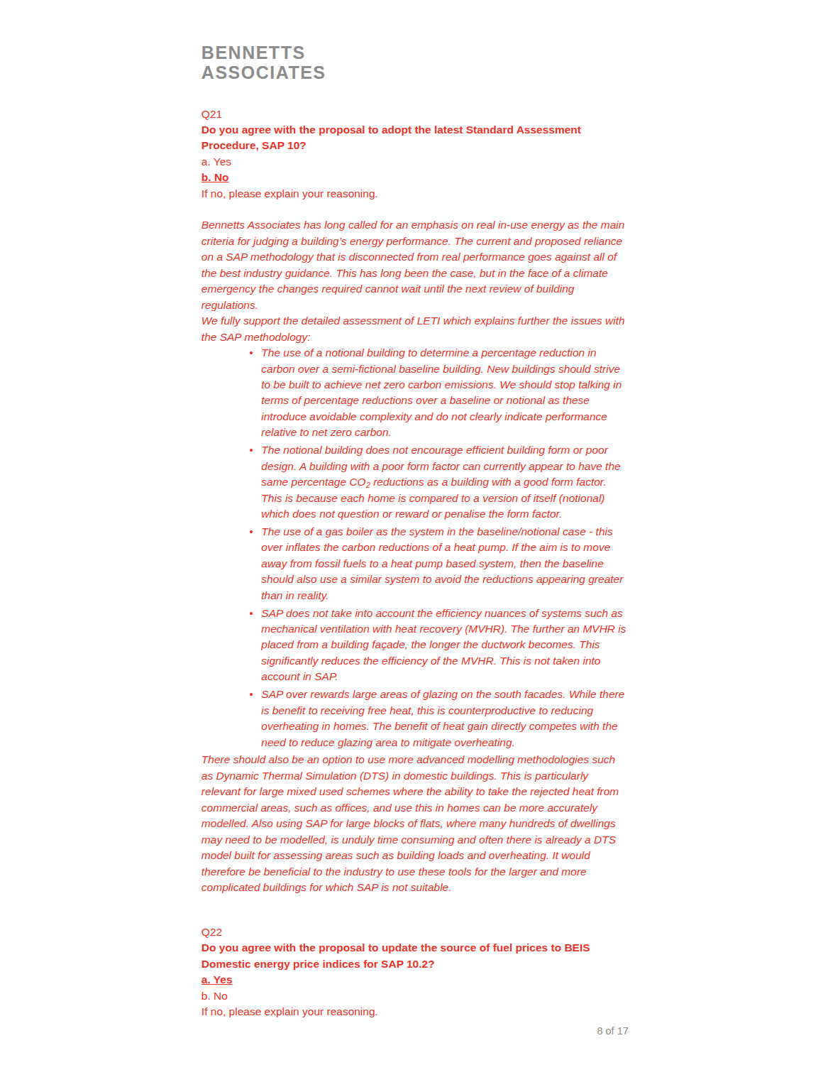BENNETTS ASSOCIATES
Q21
Do you agree with the proposal to adopt the latest Standard Assessment Procedure, SAP 10?
a. Yes
b. No
If no, please explain your reasoning.
Bennetts Associates has long called for an emphasis on real in-use energy as the main criteria for judging a building’s energy performance. The current and proposed reliance on a SAP methodology that is disconnected from real performance goes against all of the best industry guidance. This has long been the case, but in the face of a climate emergency the changes required cannot wait until the next review of building regulations.
We fully support the detailed assessment of LETI which explains further the issues with the SAP methodology:
The use of a notional building to determine a percentage reduction in carbon over a semi-fictional baseline building. New buildings should strive to be built to achieve net zero carbon emissions. We should stop talking in terms of percentage reductions over a baseline or notional as these introduce avoidable complexity and do not clearly indicate performance relative to net zero carbon.
The notional building does not encourage efficient building form or poor design. A building with a poor form factor can currently appear to have the same percentage CO2 reductions as a building with a good form factor. This is because each home is compared to a version of itself (notional) which does not question or reward or penalise the form factor.
The use of a gas boiler as the system in the baseline/notional case - this over inflates the carbon reductions of a heat pump. If the aim is to move away from fossil fuels to a heat pump based system, then the baseline should also use a similar system to avoid the reductions appearing greater than in reality.
SAP does not take into account the efficiency nuances of systems such as mechanical ventilation with heat recovery (MVHR). The further an MVHR is placed from a building façade, the longer the ductwork becomes. This significantly reduces the efficiency of the MVHR. This is not taken into account in SAP.
SAP over rewards large areas of glazing on the south facades. While there is benefit to receiving free heat, this is counterproductive to reducing overheating in homes. The benefit of heat gain directly competes with the need to reduce glazing area to mitigate overheating.
There should also be an option to use more advanced modelling methodologies such as Dynamic Thermal Simulation (DTS) in domestic buildings. This is particularly relevant for large mixed used schemes where the ability to take the rejected heat from commercial areas, such as offices, and use this in homes can be more accurately modelled. Also using SAP for large blocks of flats, where many hundreds of dwellings may need to be modelled, is unduly time consuming and often there is already a DTS model built for assessing areas such as building loads and overheating. It would therefore be beneficial to the industry to use these tools for the larger and more complicated buildings for which SAP is not suitable.
Q22
Do you agree with the proposal to update the source of fuel prices to BEIS Domestic energy price indices for SAP 10.2?
a. Yes
b. No
If no, please explain your reasoning.
8 of 17